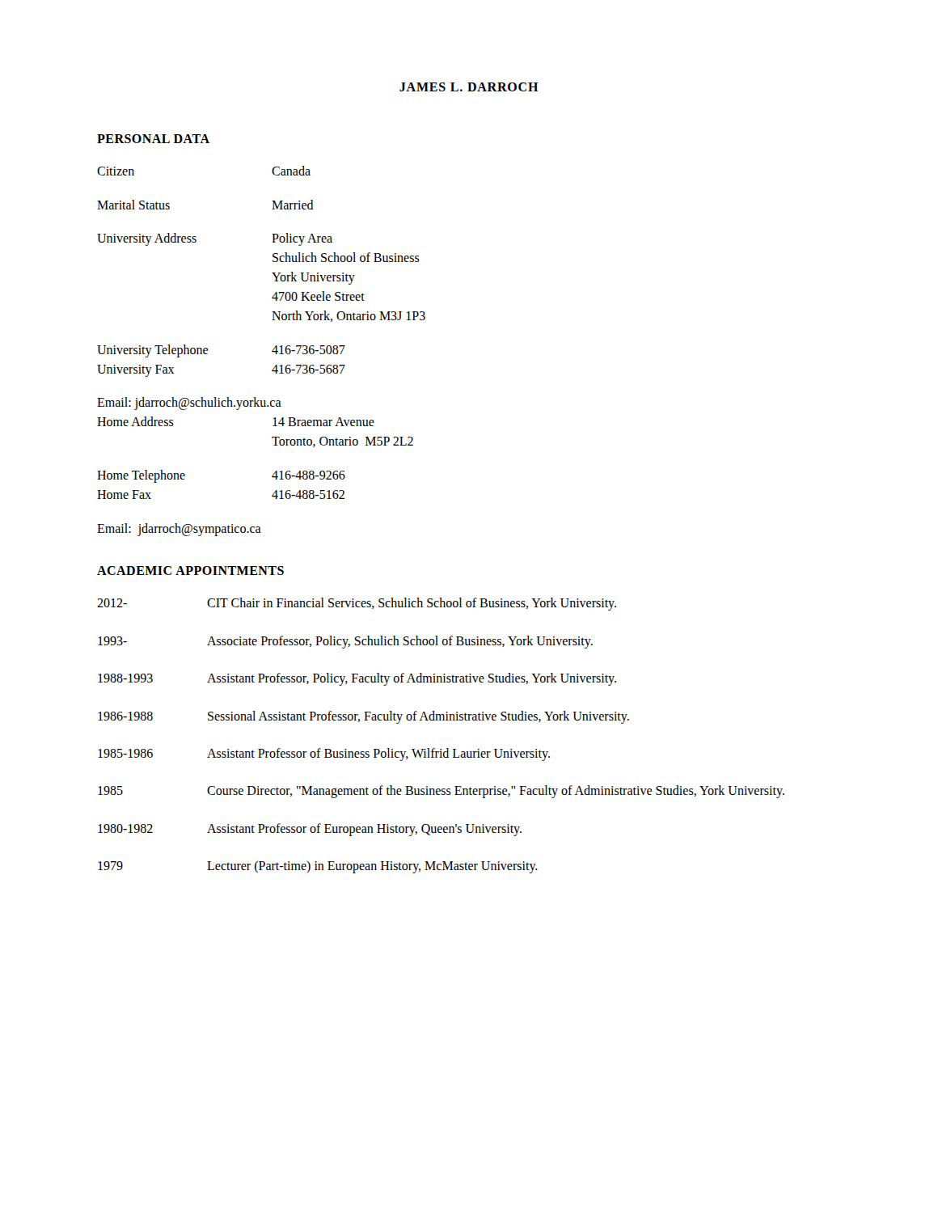JAMES L. DARROCH
PERSONAL DATA
| Citizen | Canada |
| Marital Status | Married |
| University Address | Policy Area Schulich School of Business York University 4700 Keele Street North York, Ontario M3J 1P3 |
| University Telephone | 416-736-5087 |
| University Fax | 416-736-5687 |
Email: jdarroch@schulich.yorku.ca
| Home Address | 14 Braemar Avenue Toronto, Ontario M5P 2L2 |
| Home Telephone | 416-488-9266 |
| Home Fax | 416-488-5162 |
Email: jdarroch@sympatico.ca
ACADEMIC APPOINTMENTS
| 2012- | CIT Chair in Financial Services, Schulich School of Business, York University. |
| 1993- | Associate Professor, Policy, Schulich School of Business, York University. |
| 1988-1993 | Assistant Professor, Policy, Faculty of Administrative Studies, York University. |
| 1986-1988 | Sessional Assistant Professor, Faculty of Administrative Studies, York University. |
| 1985-1986 | Assistant Professor of Business Policy, Wilfrid Laurier University. |
| 1985 | Course Director, "Management of the Business Enterprise," Faculty of Administrative Studies, York University. |
| 1980-1982 | Assistant Professor of European History, Queen's University. |
| 1979 | Lecturer (Part-time) in European History, McMaster University. |